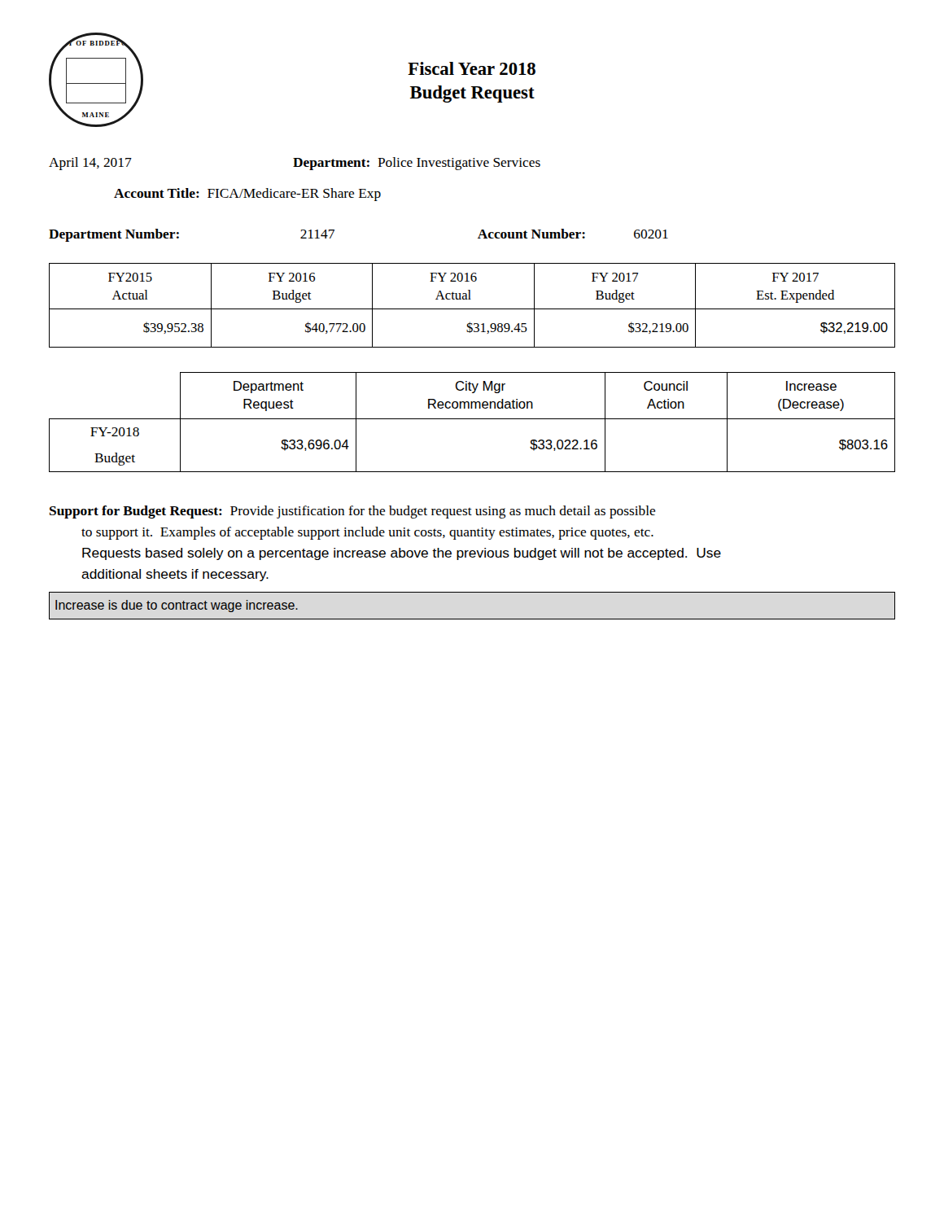CITY OF BIDDEFORD
MAINE
Fiscal Year 2018
Budget Request
April 14, 2017
Department: Police Investigative Services
Account Title: FICA/Medicare-ER Share Exp
Department Number:
21147
Account Number:
60201
| FY2015 Actual | FY 2016 Budget | FY 2016 Actual | FY 2017 Budget | FY 2017 Est. Expended |
| --- | --- | --- | --- | --- |
| $39,952.38 | $40,772.00 | $31,989.45 | $32,219.00 | $32,219.00 |
| | Department Request | City Mgr Recommendation | Council Action | Increase (Decrease) |
| --- | --- | --- | --- | --- |
| FY-2018 | $33,696.04 | $33,022.16 | | $803.16 |
| Budget |
Support for Budget Request: Provide justification for the budget request using as much detail as possible
to support it. Examples of acceptable support include unit costs, quantity estimates, price quotes, etc.
Requests based solely on a percentage increase above the previous budget will not be accepted. Use
additional sheets if necessary.
Increase is due to contract wage increase.